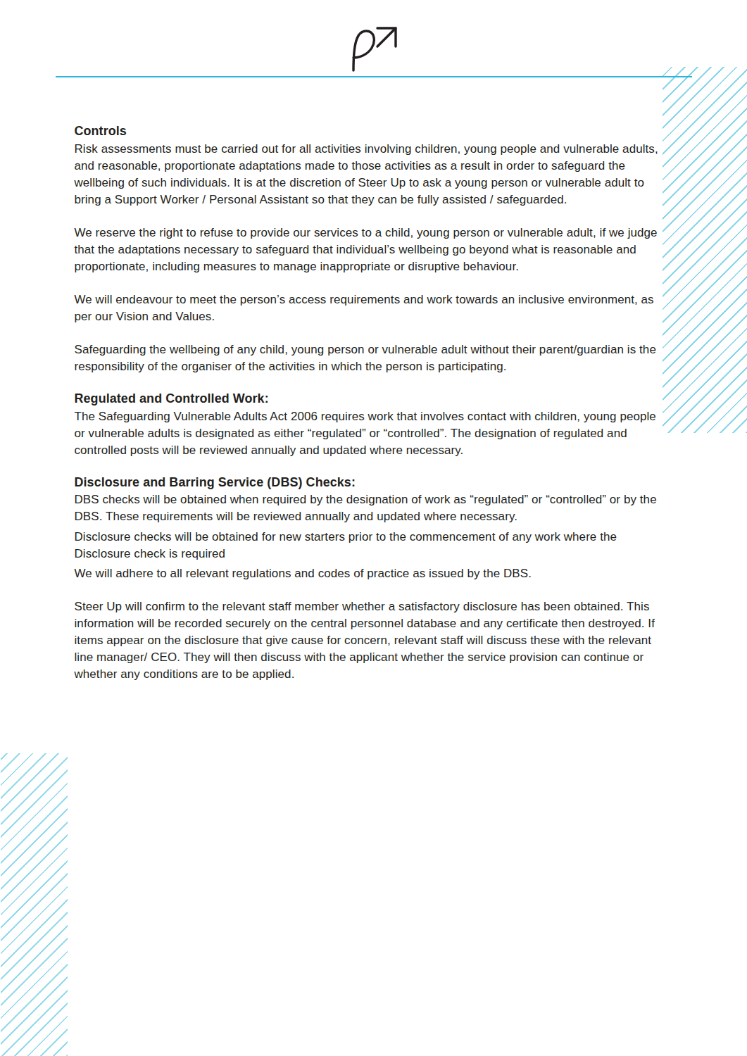Controls
Risk assessments must be carried out for all activities involving children, young people and vulnerable adults, and reasonable, proportionate adaptations made to those activities as a result in order to safeguard the wellbeing of such individuals. It is at the discretion of Steer Up to ask a young person or vulnerable adult to bring a Support Worker / Personal Assistant so that they can be fully assisted / safeguarded.
We reserve the right to refuse to provide our services to a child, young person or vulnerable adult, if we judge that the adaptations necessary to safeguard that individual’s wellbeing go beyond what is reasonable and proportionate, including measures to manage inappropriate or disruptive behaviour.
We will endeavour to meet the person’s access requirements and work towards an inclusive environment, as per our Vision and Values.
Safeguarding the wellbeing of any child, young person or vulnerable adult without their parent/guardian is the responsibility of the organiser of the activities in which the person is participating.
Regulated and Controlled Work:
The Safeguarding Vulnerable Adults Act 2006 requires work that involves contact with children, young people or vulnerable adults is designated as either “regulated” or “controlled”. The designation of regulated and controlled posts will be reviewed annually and updated where necessary.
Disclosure and Barring Service (DBS) Checks:
DBS checks will be obtained when required by the designation of work as “regulated” or “controlled” or by the DBS. These requirements will be reviewed annually and updated where necessary.
Disclosure checks will be obtained for new starters prior to the commencement of any work where the Disclosure check is required
We will adhere to all relevant regulations and codes of practice as issued by the DBS.
Steer Up will confirm to the relevant staff member whether a satisfactory disclosure has been obtained. This information will be recorded securely on the central personnel database and any certificate then destroyed. If items appear on the disclosure that give cause for concern, relevant staff will discuss these with the relevant line manager/ CEO. They will then discuss with the applicant whether the service provision can continue or whether any conditions are to be applied.